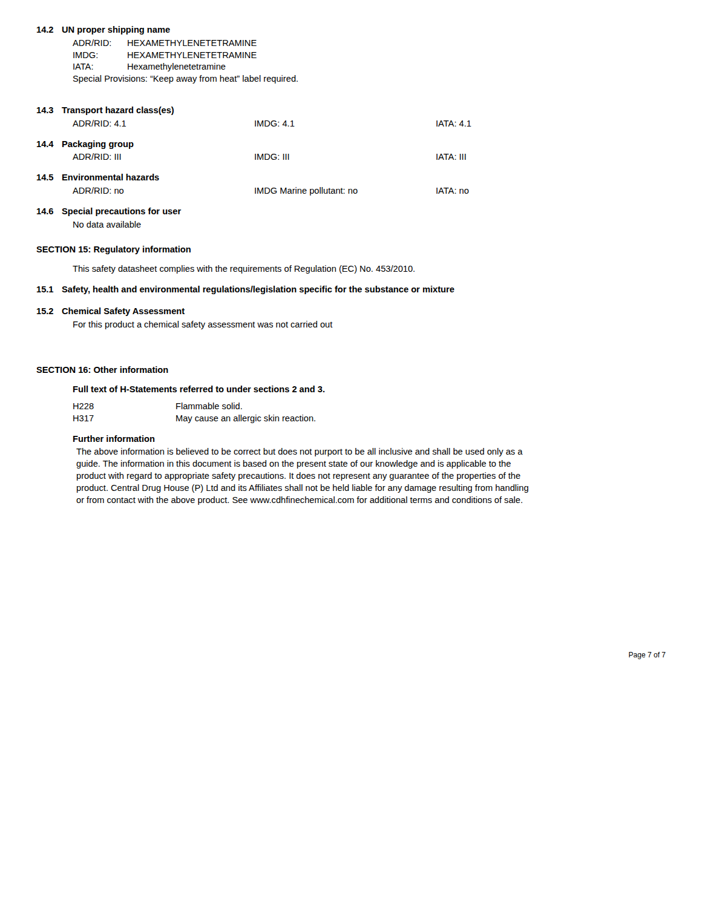14.2
UN proper shipping name
ADR/RID:
HEXAMETHYLENETETRAMINE
IMDG:
HEXAMETHYLENETETRAMINE
IATA:
Hexamethylenetetramine
Special Provisions: “Keep away from heat” label required.
14.3
Transport hazard class(es)
ADR/RID: 4.1
IMDG: 4.1
IATA: 4.1
14.4
Packaging group
ADR/RID: III
IMDG: III
IATA: III
14.5
Environmental hazards
ADR/RID: no
IMDG Marine pollutant: no
IATA: no
14.6
Special precautions for user
No data available
SECTION 15: Regulatory information
This safety datasheet complies with the requirements of Regulation (EC) No. 453/2010.
15.1
Safety, health and environmental regulations/legislation specific for the substance or mixture
15.2
Chemical Safety Assessment
For this product a chemical safety assessment was not carried out
SECTION 16: Other information
Full text of H-Statements referred to under sections 2 and 3.
H228
Flammable solid.
H317
May cause an allergic skin reaction.
Further information
The above information is believed to be correct but does not purport to be all inclusive and shall be used only as a guide. The information in this document is based on the present state of our knowledge and is applicable to the product with regard to appropriate safety precautions. It does not represent any guarantee of the properties of the product. Central Drug House (P) Ltd and its Affiliates shall not be held liable for any damage resulting from handling or from contact with the above product. See www.cdhfinechemical.com for additional terms and conditions of sale.
Page 7 of 7